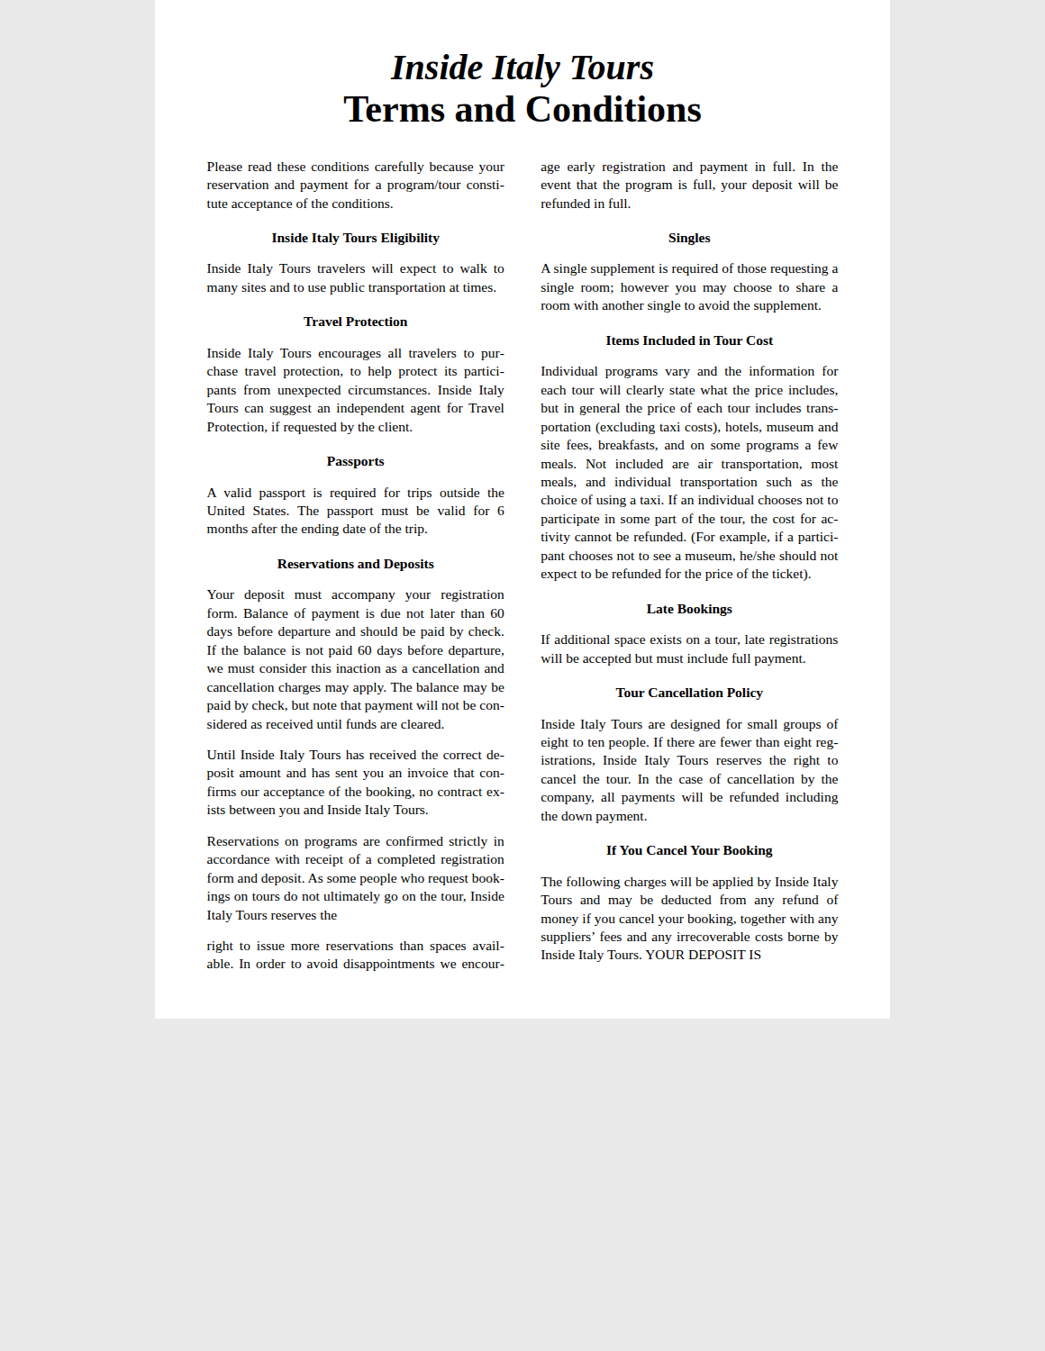Inside Italy Tours Terms and Conditions
Please read these conditions carefully because your reservation and payment for a program/tour constitute acceptance of the conditions.
Inside Italy Tours Eligibility
Inside Italy Tours travelers will expect to walk to many sites and to use public transportation at times.
Travel Protection
Inside Italy Tours encourages all travelers to purchase travel protection, to help protect its participants from unexpected circumstances. Inside Italy Tours can suggest an independent agent for Travel Protection, if requested by the client.
Passports
A valid passport is required for trips outside the United States. The passport must be valid for 6 months after the ending date of the trip.
Reservations and Deposits
Your deposit must accompany your registration form. Balance of payment is due not later than 60 days before departure and should be paid by check. If the balance is not paid 60 days before departure, we must consider this inaction as a cancellation and cancellation charges may apply. The balance may be paid by check, but note that payment will not be considered as received until funds are cleared.
Until Inside Italy Tours has received the correct deposit amount and has sent you an invoice that confirms our acceptance of the booking, no contract exists between you and Inside Italy Tours.
Reservations on programs are confirmed strictly in accordance with receipt of a completed registration form and deposit. As some people who request bookings on tours do not ultimately go on the tour, Inside Italy Tours reserves the
right to issue more reservations than spaces available. In order to avoid disappointments we encourage early registration and payment in full. In the event that the program is full, your deposit will be refunded in full.
Singles
A single supplement is required of those requesting a single room; however you may choose to share a room with another single to avoid the supplement.
Items Included in Tour Cost
Individual programs vary and the information for each tour will clearly state what the price includes, but in general the price of each tour includes transportation (excluding taxi costs), hotels, museum and site fees, breakfasts, and on some programs a few meals. Not included are air transportation, most meals, and individual transportation such as the choice of using a taxi. If an individual chooses not to participate in some part of the tour, the cost for activity cannot be refunded. (For example, if a participant chooses not to see a museum, he/she should not expect to be refunded for the price of the ticket).
Late Bookings
If additional space exists on a tour, late registrations will be accepted but must include full payment.
Tour Cancellation Policy
Inside Italy Tours are designed for small groups of eight to ten people. If there are fewer than eight registrations, Inside Italy Tours reserves the right to cancel the tour. In the case of cancellation by the company, all payments will be refunded including the down payment.
If You Cancel Your Booking
The following charges will be applied by Inside Italy Tours and may be deducted from any refund of money if you cancel your booking, together with any suppliers’ fees and any irrecoverable costs borne by Inside Italy Tours. YOUR DEPOSIT IS